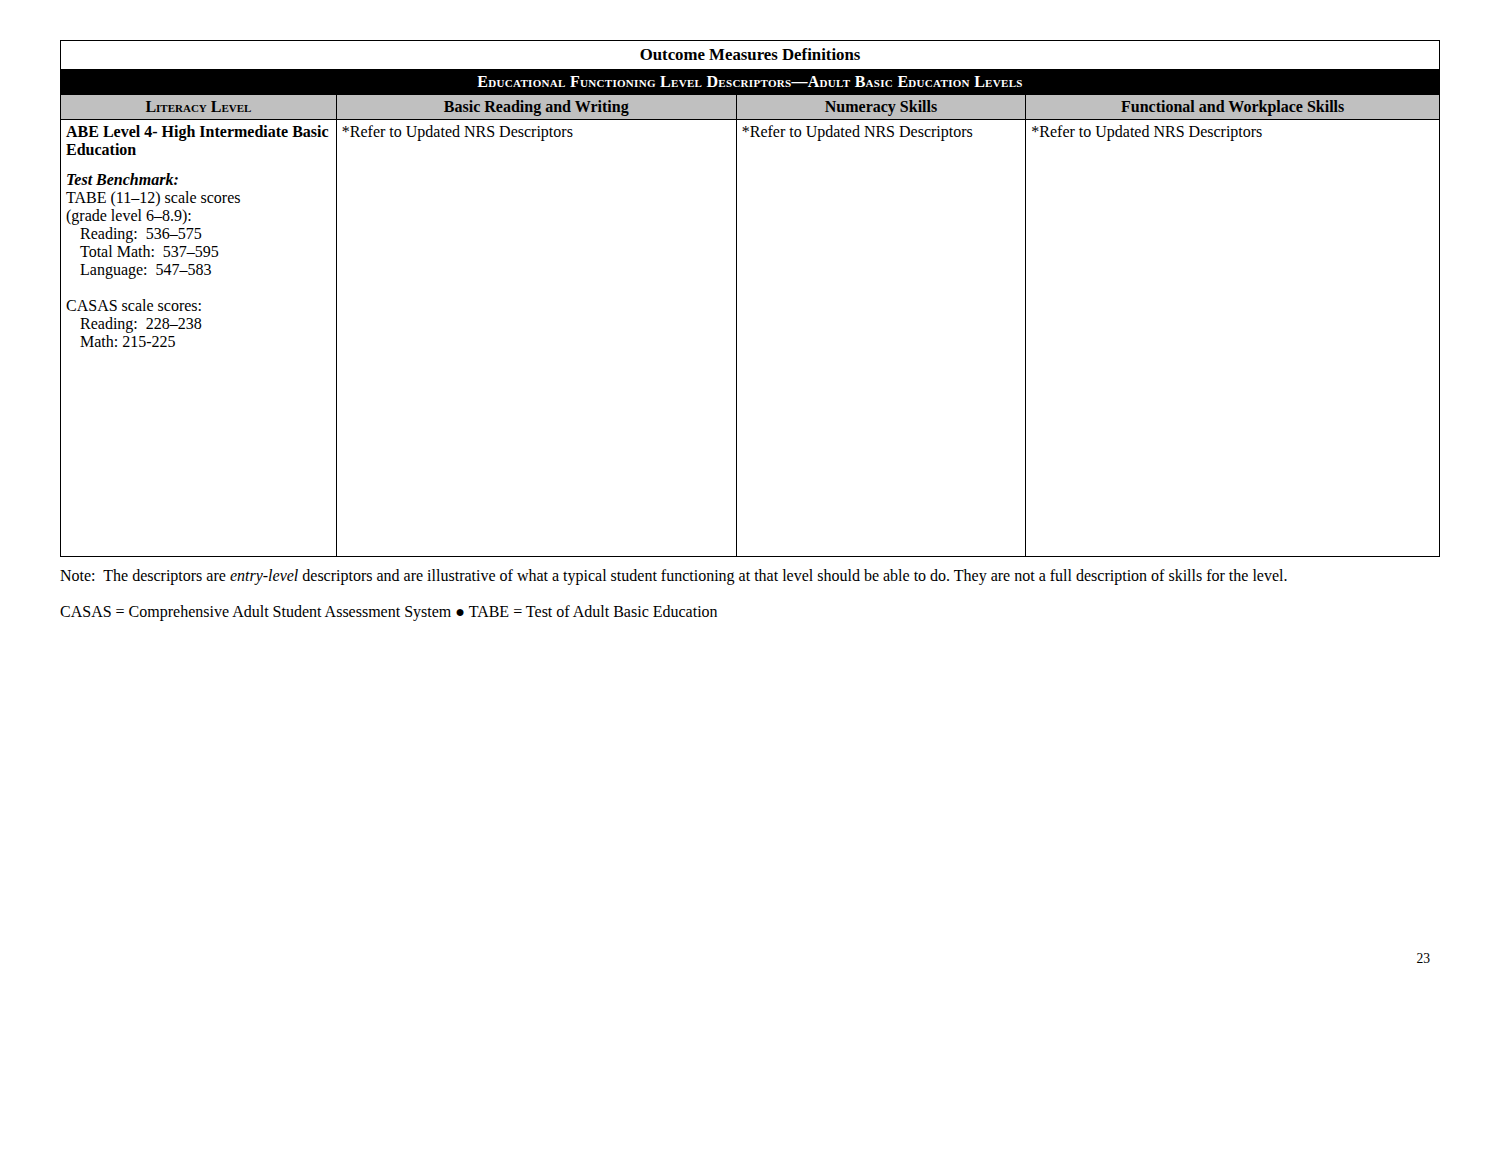| Outcome Measures Definitions |
| Educational Functioning Level Descriptors—Adult Basic Education Levels |
| Literacy Level | Basic Reading and Writing | Numeracy Skills | Functional and Workplace Skills |
| ABE Level 4- High Intermediate Basic Education Test Benchmark: TABE (11–12) scale scores (grade level 6–8.9): Reading: 536–575 Total Math: 537–595 Language: 547–583 CASAS scale scores: Reading: 228–238 Math: 215-225 | *Refer to Updated NRS Descriptors | *Refer to Updated NRS Descriptors | *Refer to Updated NRS Descriptors |
Note: The descriptors are entry-level descriptors and are illustrative of what a typical student functioning at that level should be able to do. They are not a full description of skills for the level.
CASAS = Comprehensive Adult Student Assessment System ● TABE = Test of Adult Basic Education
23